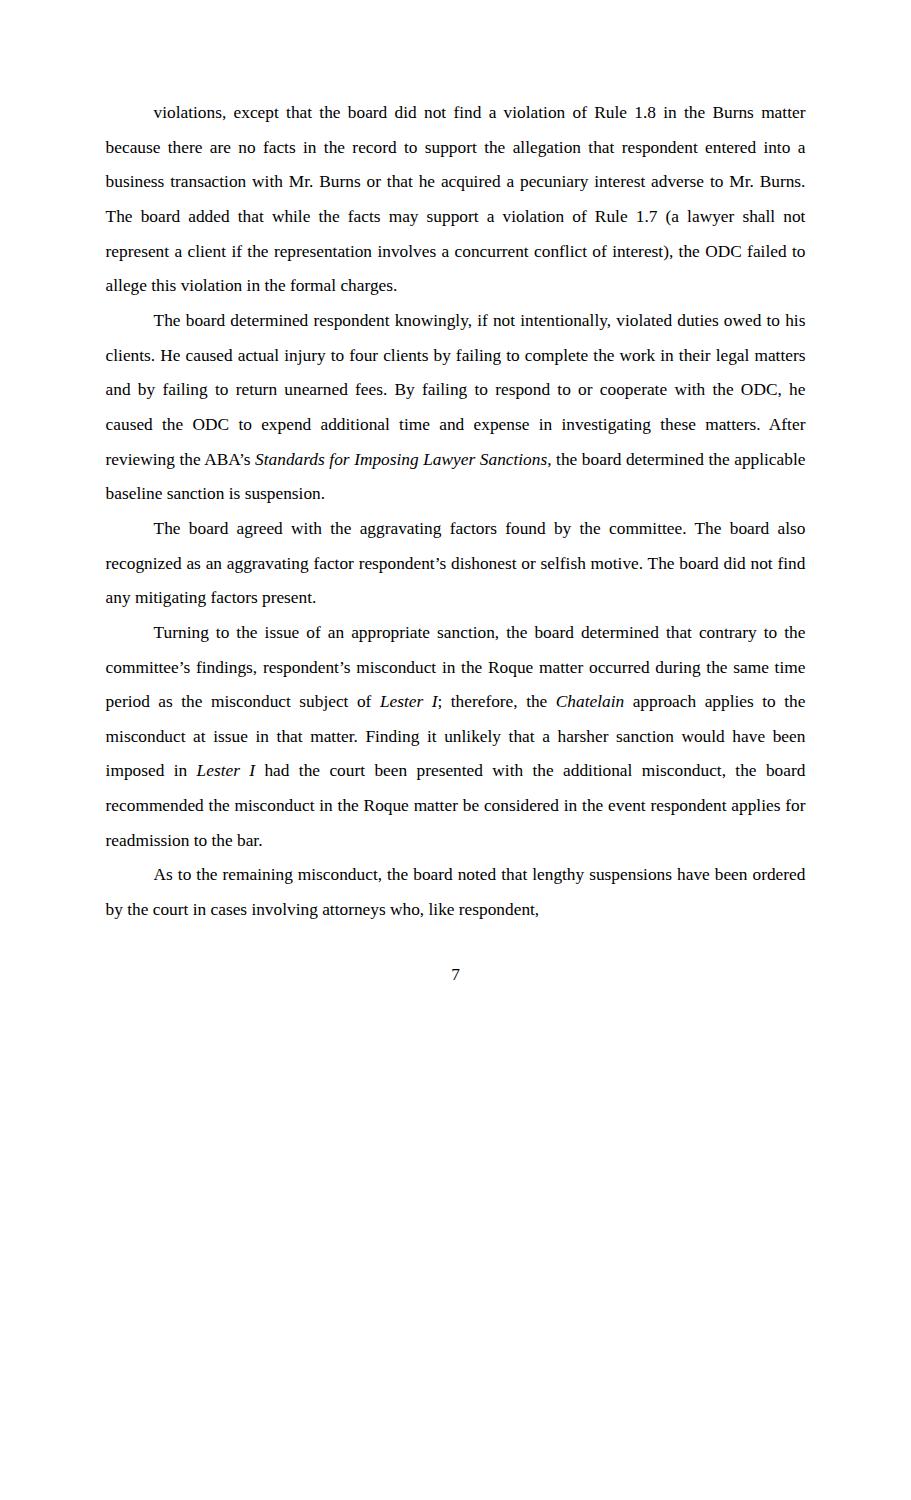violations, except that the board did not find a violation of Rule 1.8 in the Burns matter because there are no facts in the record to support the allegation that respondent entered into a business transaction with Mr. Burns or that he acquired a pecuniary interest adverse to Mr. Burns. The board added that while the facts may support a violation of Rule 1.7 (a lawyer shall not represent a client if the representation involves a concurrent conflict of interest), the ODC failed to allege this violation in the formal charges.
The board determined respondent knowingly, if not intentionally, violated duties owed to his clients. He caused actual injury to four clients by failing to complete the work in their legal matters and by failing to return unearned fees. By failing to respond to or cooperate with the ODC, he caused the ODC to expend additional time and expense in investigating these matters. After reviewing the ABA’s Standards for Imposing Lawyer Sanctions, the board determined the applicable baseline sanction is suspension.
The board agreed with the aggravating factors found by the committee. The board also recognized as an aggravating factor respondent’s dishonest or selfish motive. The board did not find any mitigating factors present.
Turning to the issue of an appropriate sanction, the board determined that contrary to the committee’s findings, respondent’s misconduct in the Roque matter occurred during the same time period as the misconduct subject of Lester I; therefore, the Chatelain approach applies to the misconduct at issue in that matter. Finding it unlikely that a harsher sanction would have been imposed in Lester I had the court been presented with the additional misconduct, the board recommended the misconduct in the Roque matter be considered in the event respondent applies for readmission to the bar.
As to the remaining misconduct, the board noted that lengthy suspensions have been ordered by the court in cases involving attorneys who, like respondent,
7